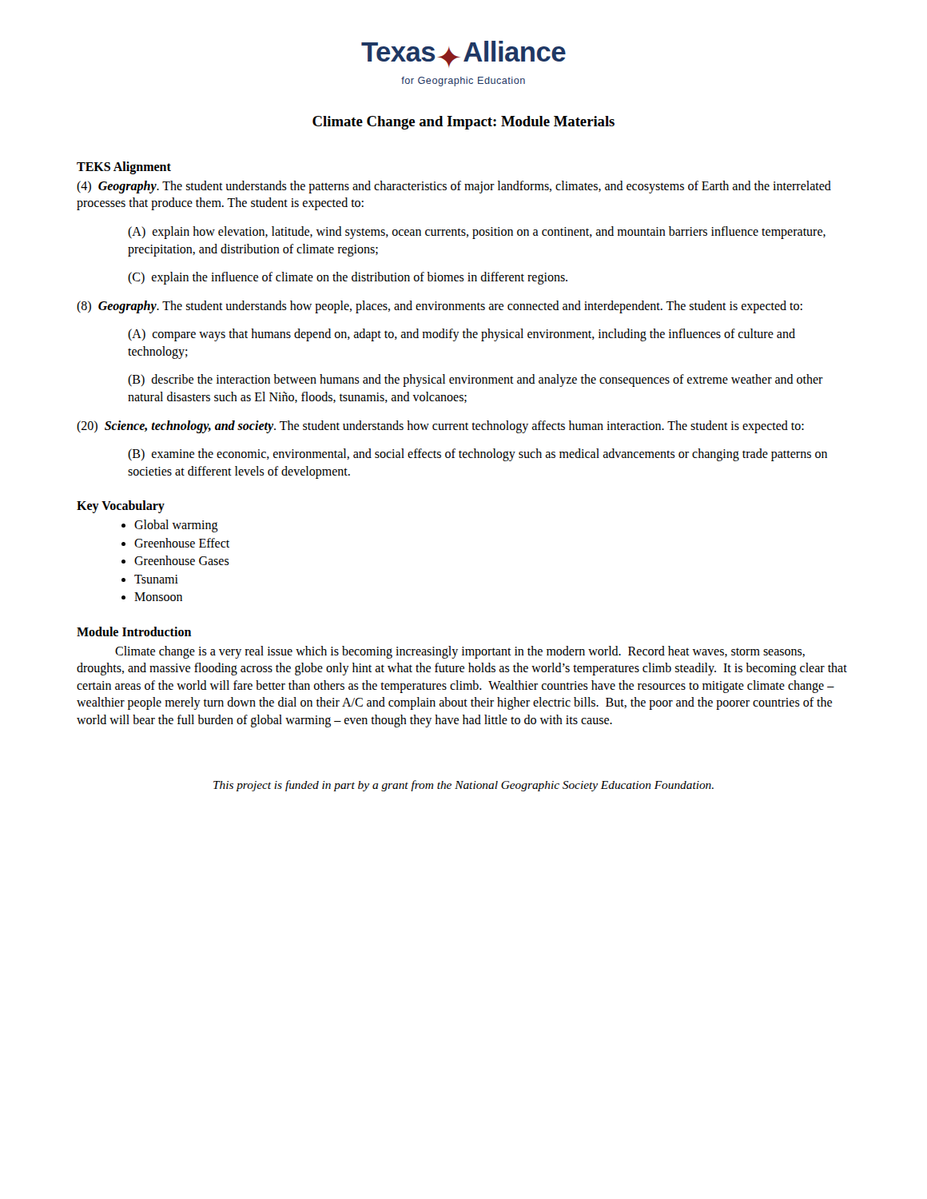Texas✦Alliance
for Geographic Education
Climate Change and Impact: Module Materials
TEKS Alignment
(4) Geography. The student understands the patterns and characteristics of major landforms, climates, and ecosystems of Earth and the interrelated processes that produce them. The student is expected to:
(A) explain how elevation, latitude, wind systems, ocean currents, position on a continent, and mountain barriers influence temperature, precipitation, and distribution of climate regions;
(C) explain the influence of climate on the distribution of biomes in different regions.
(8) Geography. The student understands how people, places, and environments are connected and interdependent. The student is expected to:
(A) compare ways that humans depend on, adapt to, and modify the physical environment, including the influences of culture and technology;
(B) describe the interaction between humans and the physical environment and analyze the consequences of extreme weather and other natural disasters such as El Niño, floods, tsunamis, and volcanoes;
(20) Science, technology, and society. The student understands how current technology affects human interaction. The student is expected to:
(B) examine the economic, environmental, and social effects of technology such as medical advancements or changing trade patterns on societies at different levels of development.
Key Vocabulary
Global warming
Greenhouse Effect
Greenhouse Gases
Tsunami
Monsoon
Module Introduction
Climate change is a very real issue which is becoming increasingly important in the modern world. Record heat waves, storm seasons, droughts, and massive flooding across the globe only hint at what the future holds as the world’s temperatures climb steadily. It is becoming clear that certain areas of the world will fare better than others as the temperatures climb. Wealthier countries have the resources to mitigate climate change – wealthier people merely turn down the dial on their A/C and complain about their higher electric bills. But, the poor and the poorer countries of the world will bear the full burden of global warming – even though they have had little to do with its cause.
This project is funded in part by a grant from the National Geographic Society Education Foundation.